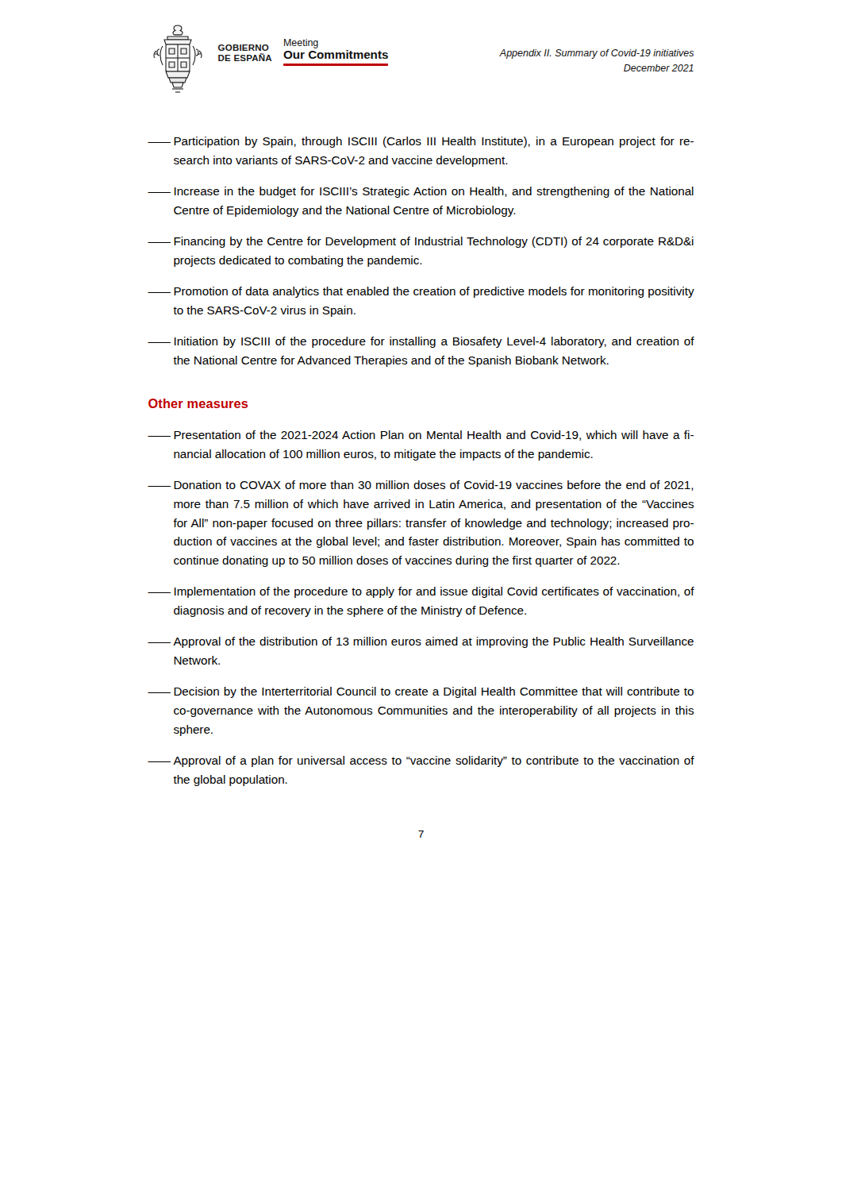GOBIERNO
DE ESPAÑA
Meeting Our Commitments
Appendix II. Summary of Covid-19 initiatives
December 2021
Participation by Spain, through ISCIII (Carlos III Health Institute), in a European project for research into variants of SARS-CoV-2 and vaccine development.
Increase in the budget for ISCIII’s Strategic Action on Health, and strengthening of the National Centre of Epidemiology and the National Centre of Microbiology.
Financing by the Centre for Development of Industrial Technology (CDTI) of 24 corporate R&D&i projects dedicated to combating the pandemic.
Promotion of data analytics that enabled the creation of predictive models for monitoring positivity to the SARS-CoV-2 virus in Spain.
Initiation by ISCIII of the procedure for installing a Biosafety Level-4 laboratory, and creation of the National Centre for Advanced Therapies and of the Spanish Biobank Network.
Other measures
Presentation of the 2021-2024 Action Plan on Mental Health and Covid-19, which will have a financial allocation of 100 million euros, to mitigate the impacts of the pandemic.
Donation to COVAX of more than 30 million doses of Covid-19 vaccines before the end of 2021, more than 7.5 million of which have arrived in Latin America, and presentation of the “Vaccines for All” non-paper focused on three pillars: transfer of knowledge and technology; increased production of vaccines at the global level; and faster distribution. Moreover, Spain has committed to continue donating up to 50 million doses of vaccines during the first quarter of 2022.
Implementation of the procedure to apply for and issue digital Covid certificates of vaccination, of diagnosis and of recovery in the sphere of the Ministry of Defence.
Approval of the distribution of 13 million euros aimed at improving the Public Health Surveillance Network.
Decision by the Interterritorial Council to create a Digital Health Committee that will contribute to co-governance with the Autonomous Communities and the interoperability of all projects in this sphere.
Approval of a plan for universal access to “vaccine solidarity” to contribute to the vaccination of the global population.
7